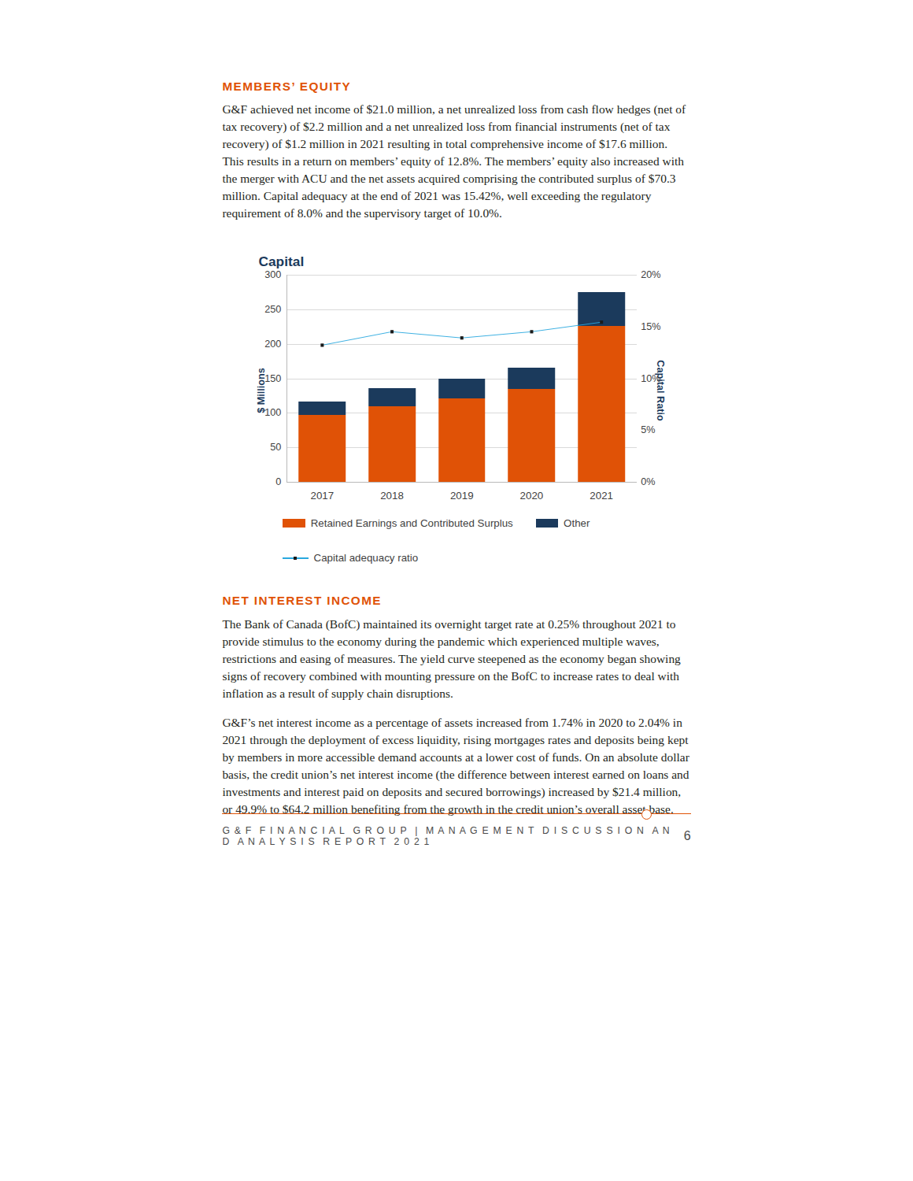Members’ Equity
G&F achieved net income of $21.0 million, a net unrealized loss from cash flow hedges (net of tax recovery) of $2.2 million and a net unrealized loss from financial instruments (net of tax recovery) of $1.2 million in 2021 resulting in total comprehensive income of $17.6 million. This results in a return on members’ equity of 12.8%. The members’ equity also increased with the merger with ACU and the net assets acquired comprising the contributed surplus of $70.3 million. Capital adequacy at the end of 2021 was 15.42%, well exceeding the regulatory requirement of 8.0% and the supervisory target of 10.0%.
Capital
$ Millions
Capital Ratio
300
250
200
150
100
50
0
20%
15%
10%
5%
0%
2017
2018
2019
2020
2021
Retained Earnings and Contributed Surplus Other Capital adequacy ratio
Net Interest Income
The Bank of Canada (BofC) maintained its overnight target rate at 0.25% throughout 2021 to provide stimulus to the economy during the pandemic which experienced multiple waves, restrictions and easing of measures. The yield curve steepened as the economy began showing signs of recovery combined with mounting pressure on the BofC to increase rates to deal with inflation as a result of supply chain disruptions.
G&F’s net interest income as a percentage of assets increased from 1.74% in 2020 to 2.04% in 2021 through the deployment of excess liquidity, rising mortgages rates and deposits being kept by members in more accessible demand accounts at a lower cost of funds. On an absolute dollar basis, the credit union’s net interest income (the difference between interest earned on loans and investments and interest paid on deposits and secured borrowings) increased by $21.4 million, or 49.9% to $64.2 million benefiting from the growth in the credit union’s overall asset base.
G & F F I N A N C I A L G R O U P | M A N A G E M E N T D I S C U S S I O N A N D A N A L Y S I S R E P O R T 2 0 2 1
6